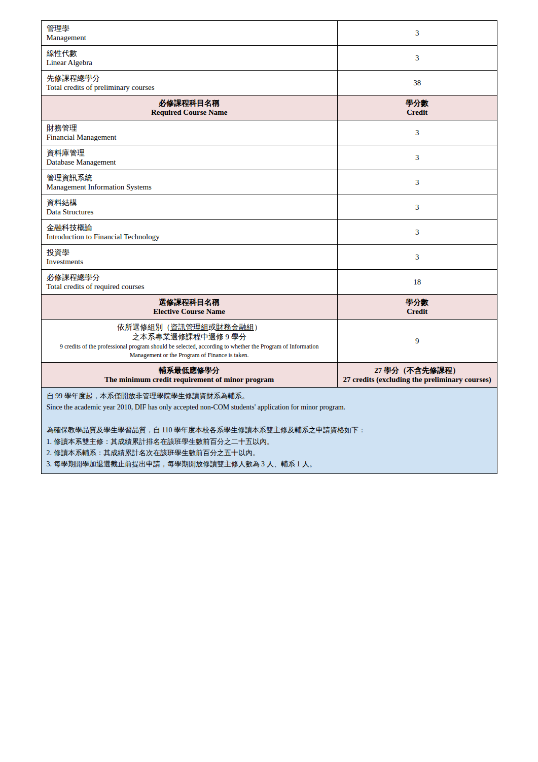| 管理學 Management | 3 |
| 線性代數 Linear Algebra | 3 |
| 先修課程總學分 Total credits of preliminary courses | 38 |
| 必修課程科目名稱 Required Course Name | 學分數 Credit |
| 財務管理 Financial Management | 3 |
| 資料庫管理 Database Management | 3 |
| 管理資訊系統 Management Information Systems | 3 |
| 資料結構 Data Structures | 3 |
| 金融科技概論 Introduction to Financial Technology | 3 |
| 投資學 Investments | 3 |
| 必修課程總學分 Total credits of required courses | 18 |
| 選修課程科目名稱 Elective Course Name | 學分數 Credit |
| 依所選修組別（ 資訊管理組 或 財務金融組 ） 之本系專業選修課程中選修 9 學分 9 credits of the professional program should be selected, according to whether the Program of Information Management or the Program of Finance is taken. | 9 |
| 輔系最低應修學分 The minimum credit requirement of minor program | 27 學分（不含先修課程） 27 credits (excluding the preliminary courses) |
| 自 99 學年度起，本系僅開放非管理學院學生修讀資財系為輔系。 Since the academic year 2010, DIF has only accepted non-COM students' application for minor program. 為確保教學品質及學生學習品質，自 110 學年度本校各系學生修讀本系雙主修及輔系之申請資格如下： 1. 修讀本系雙主修：其成績累計排名在該班學生數前百分之二十五以內。 2. 修讀本系輔系：其成績累計名次在該班學生數前百分之五十以內。 3. 每學期開學加退選截止前提出申請，每學期開放修讀雙主修人數為 3 人、輔系 1 人。 |